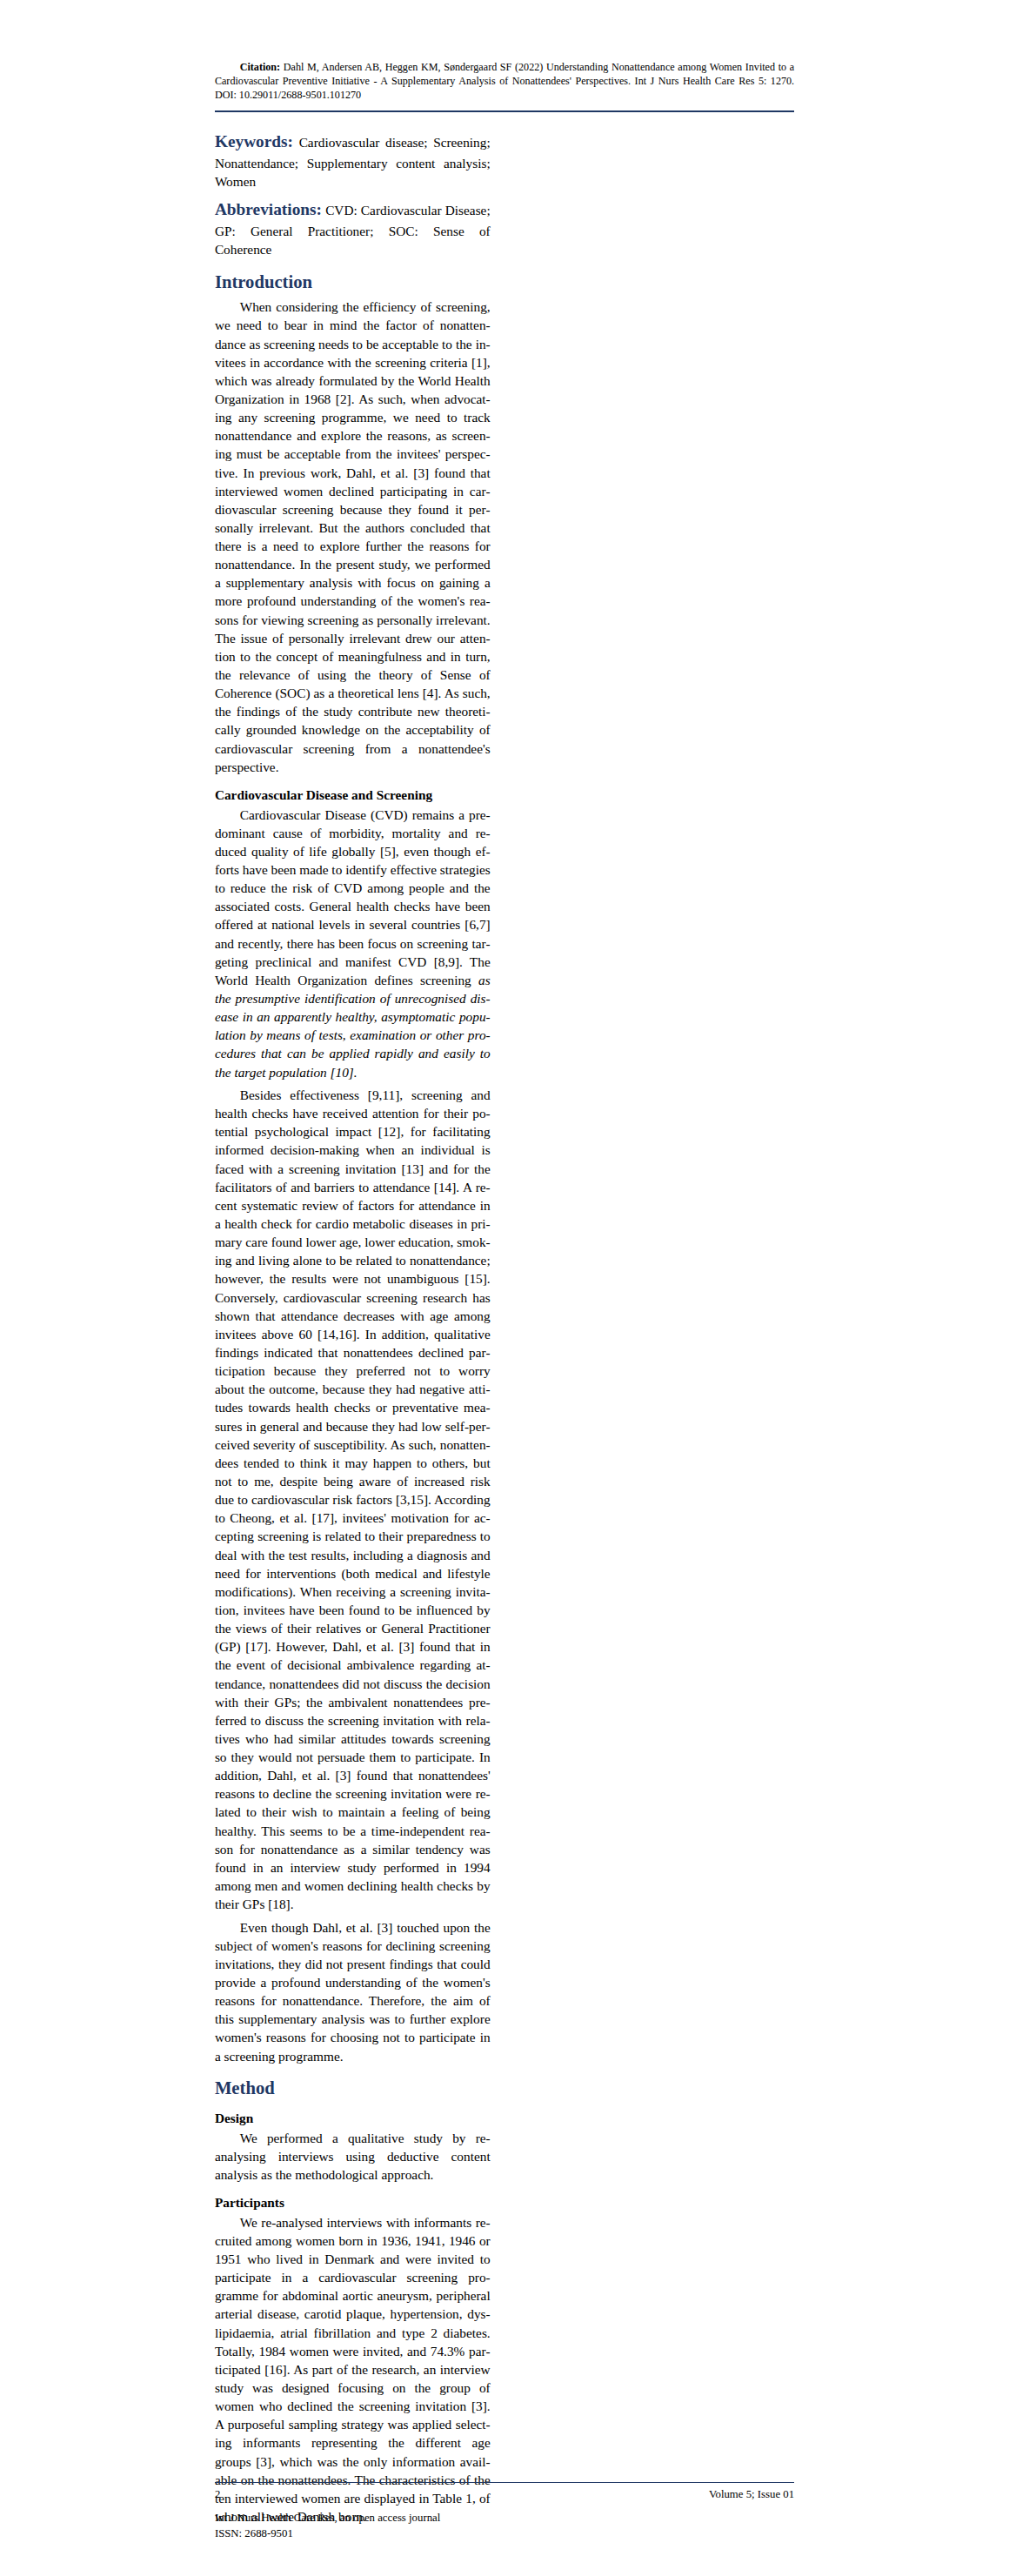Citation: Dahl M, Andersen AB, Heggen KM, Søndergaard SF (2022) Understanding Nonattendance among Women Invited to a Cardiovascular Preventive Initiative - A Supplementary Analysis of Nonattendees' Perspectives. Int J Nurs Health Care Res 5: 1270. DOI: 10.29011/2688-9501.101270
Keywords: Cardiovascular disease; Screening; Nonattendance; Supplementary content analysis; Women
Abbreviations: CVD: Cardiovascular Disease; GP: General Practitioner; SOC: Sense of Coherence
Introduction
When considering the efficiency of screening, we need to bear in mind the factor of nonattendance as screening needs to be acceptable to the invitees in accordance with the screening criteria [1], which was already formulated by the World Health Organization in 1968 [2]. As such, when advocating any screening programme, we need to track nonattendance and explore the reasons, as screening must be acceptable from the invitees' perspective. In previous work, Dahl, et al. [3] found that interviewed women declined participating in cardiovascular screening because they found it personally irrelevant. But the authors concluded that there is a need to explore further the reasons for nonattendance. In the present study, we performed a supplementary analysis with focus on gaining a more profound understanding of the women's reasons for viewing screening as personally irrelevant. The issue of personally irrelevant drew our attention to the concept of meaningfulness and in turn, the relevance of using the theory of Sense of Coherence (SOC) as a theoretical lens [4]. As such, the findings of the study contribute new theoretically grounded knowledge on the acceptability of cardiovascular screening from a nonattendee's perspective.
Cardiovascular Disease and Screening
Cardiovascular Disease (CVD) remains a predominant cause of morbidity, mortality and reduced quality of life globally [5], even though efforts have been made to identify effective strategies to reduce the risk of CVD among people and the associated costs. General health checks have been offered at national levels in several countries [6,7] and recently, there has been focus on screening targeting preclinical and manifest CVD [8,9]. The World Health Organization defines screening as the presumptive identification of unrecognised disease in an apparently healthy, asymptomatic population by means of tests, examination or other procedures that can be applied rapidly and easily to the target population [10].
Besides effectiveness [9,11], screening and health checks have received attention for their potential psychological impact [12], for facilitating informed decision-making when an individual is faced with a screening invitation [13] and for the facilitators of and barriers to attendance [14]. A recent systematic review of factors for attendance in a health check for cardio metabolic diseases in primary care found lower age, lower education, smoking and living alone to be related to nonattendance; however, the results were not unambiguous [15]. Conversely, cardiovascular screening research has shown that attendance decreases with age among invitees above 60 [14,16]. In addition, qualitative findings indicated that nonattendees declined participation because they preferred not to worry about the outcome, because they had negative attitudes towards health checks or preventative measures in general and because they had low self-perceived severity of susceptibility. As such, nonattendees tended to think it may happen to others, but not to me, despite being aware of increased risk due to cardiovascular risk factors [3,15]. According to Cheong, et al. [17], invitees' motivation for accepting screening is related to their preparedness to deal with the test results, including a diagnosis and need for interventions (both medical and lifestyle modifications). When receiving a screening invitation, invitees have been found to be influenced by the views of their relatives or General Practitioner (GP) [17]. However, Dahl, et al. [3] found that in the event of decisional ambivalence regarding attendance, nonattendees did not discuss the decision with their GPs; the ambivalent nonattendees preferred to discuss the screening invitation with relatives who had similar attitudes towards screening so they would not persuade them to participate. In addition, Dahl, et al. [3] found that nonattendees' reasons to decline the screening invitation were related to their wish to maintain a feeling of being healthy. This seems to be a time-independent reason for nonattendance as a similar tendency was found in an interview study performed in 1994 among men and women declining health checks by their GPs [18].
Even though Dahl, et al. [3] touched upon the subject of women's reasons for declining screening invitations, they did not present findings that could provide a profound understanding of the women's reasons for nonattendance. Therefore, the aim of this supplementary analysis was to further explore women's reasons for choosing not to participate in a screening programme.
Method
Design
We performed a qualitative study by re-analysing interviews using deductive content analysis as the methodological approach.
Participants
We re-analysed interviews with informants recruited among women born in 1936, 1941, 1946 or 1951 who lived in Denmark and were invited to participate in a cardiovascular screening programme for abdominal aortic aneurysm, peripheral arterial disease, carotid plaque, hypertension, dyslipidaemia, atrial fibrillation and type 2 diabetes. Totally, 1984 women were invited, and 74.3% participated [16]. As part of the research, an interview study was designed focusing on the group of women who declined the screening invitation [3]. A purposeful sampling strategy was applied selecting informants representing the different age groups [3], which was the only information available on the nonattendees. The characteristics of the ten interviewed women are displayed in Table 1, of whom all were Danish born.
2
Volume 5; Issue 01
Int J Nurs Health Care Res, an open access journal
ISSN: 2688-9501